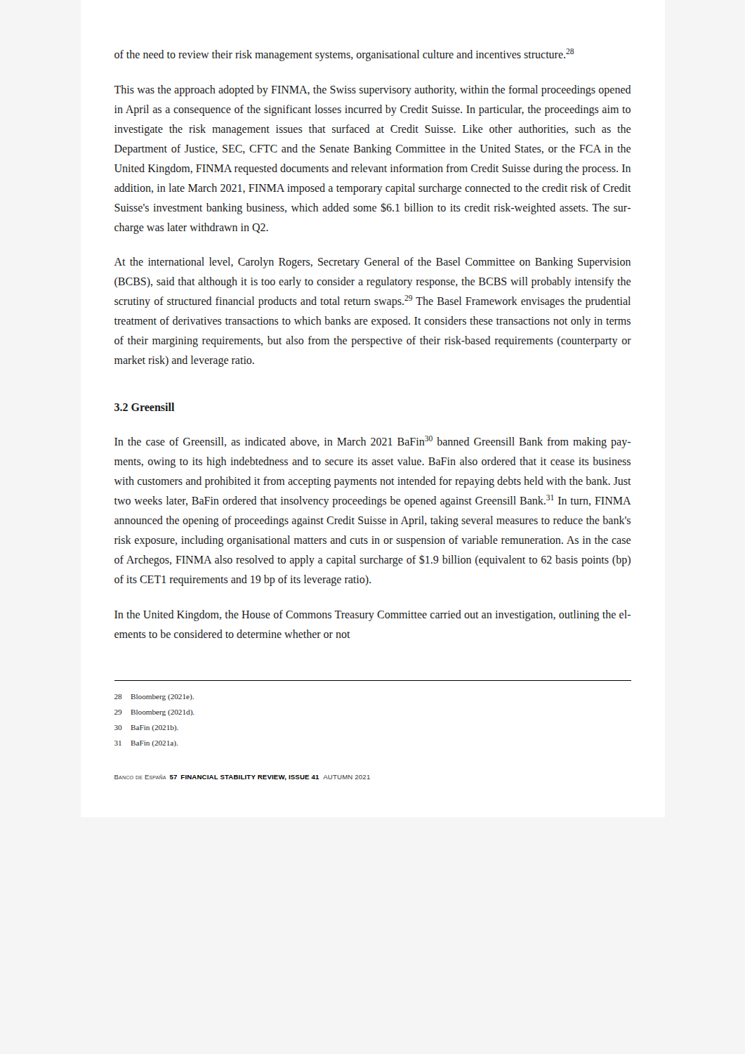of the need to review their risk management systems, organisational culture and incentives structure.28
This was the approach adopted by FINMA, the Swiss supervisory authority, within the formal proceedings opened in April as a consequence of the significant losses incurred by Credit Suisse. In particular, the proceedings aim to investigate the risk management issues that surfaced at Credit Suisse. Like other authorities, such as the Department of Justice, SEC, CFTC and the Senate Banking Committee in the United States, or the FCA in the United Kingdom, FINMA requested documents and relevant information from Credit Suisse during the process. In addition, in late March 2021, FINMA imposed a temporary capital surcharge connected to the credit risk of Credit Suisse's investment banking business, which added some $6.1 billion to its credit risk-weighted assets. The surcharge was later withdrawn in Q2.
At the international level, Carolyn Rogers, Secretary General of the Basel Committee on Banking Supervision (BCBS), said that although it is too early to consider a regulatory response, the BCBS will probably intensify the scrutiny of structured financial products and total return swaps.29 The Basel Framework envisages the prudential treatment of derivatives transactions to which banks are exposed. It considers these transactions not only in terms of their margining requirements, but also from the perspective of their risk-based requirements (counterparty or market risk) and leverage ratio.
3.2 Greensill
In the case of Greensill, as indicated above, in March 2021 BaFin30 banned Greensill Bank from making payments, owing to its high indebtedness and to secure its asset value. BaFin also ordered that it cease its business with customers and prohibited it from accepting payments not intended for repaying debts held with the bank. Just two weeks later, BaFin ordered that insolvency proceedings be opened against Greensill Bank.31 In turn, FINMA announced the opening of proceedings against Credit Suisse in April, taking several measures to reduce the bank's risk exposure, including organisational matters and cuts in or suspension of variable remuneration. As in the case of Archegos, FINMA also resolved to apply a capital surcharge of $1.9 billion (equivalent to 62 basis points (bp) of its CET1 requirements and 19 bp of its leverage ratio).
In the United Kingdom, the House of Commons Treasury Committee carried out an investigation, outlining the elements to be considered to determine whether or not
28 Bloomberg (2021e).
29 Bloomberg (2021d).
30 BaFin (2021b).
31 BaFin (2021a).
Banco de España 57 Financial Stability Review, Issue 41 Autumn 2021